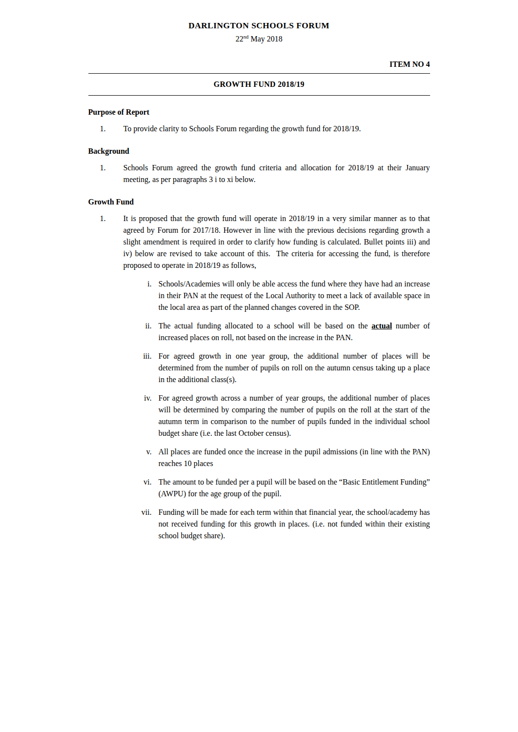DARLINGTON SCHOOLS FORUM
22nd May 2018
ITEM NO 4
GROWTH FUND 2018/19
Purpose of Report
To provide clarity to Schools Forum regarding the growth fund for 2018/19.
Background
Schools Forum agreed the growth fund criteria and allocation for 2018/19 at their January meeting, as per paragraphs 3 i to xi below.
Growth Fund
It is proposed that the growth fund will operate in 2018/19 in a very similar manner as to that agreed by Forum for 2017/18. However in line with the previous decisions regarding growth a slight amendment is required in order to clarify how funding is calculated. Bullet points iii) and iv) below are revised to take account of this. The criteria for accessing the fund, is therefore proposed to operate in 2018/19 as follows,
Schools/Academies will only be able access the fund where they have had an increase in their PAN at the request of the Local Authority to meet a lack of available space in the local area as part of the planned changes covered in the SOP.
The actual funding allocated to a school will be based on the actual number of increased places on roll, not based on the increase in the PAN.
For agreed growth in one year group, the additional number of places will be determined from the number of pupils on roll on the autumn census taking up a place in the additional class(s).
For agreed growth across a number of year groups, the additional number of places will be determined by comparing the number of pupils on the roll at the start of the autumn term in comparison to the number of pupils funded in the individual school budget share (i.e. the last October census).
All places are funded once the increase in the pupil admissions (in line with the PAN) reaches 10 places
The amount to be funded per a pupil will be based on the “Basic Entitlement Funding” (AWPU) for the age group of the pupil.
Funding will be made for each term within that financial year, the school/academy has not received funding for this growth in places. (i.e. not funded within their existing school budget share).